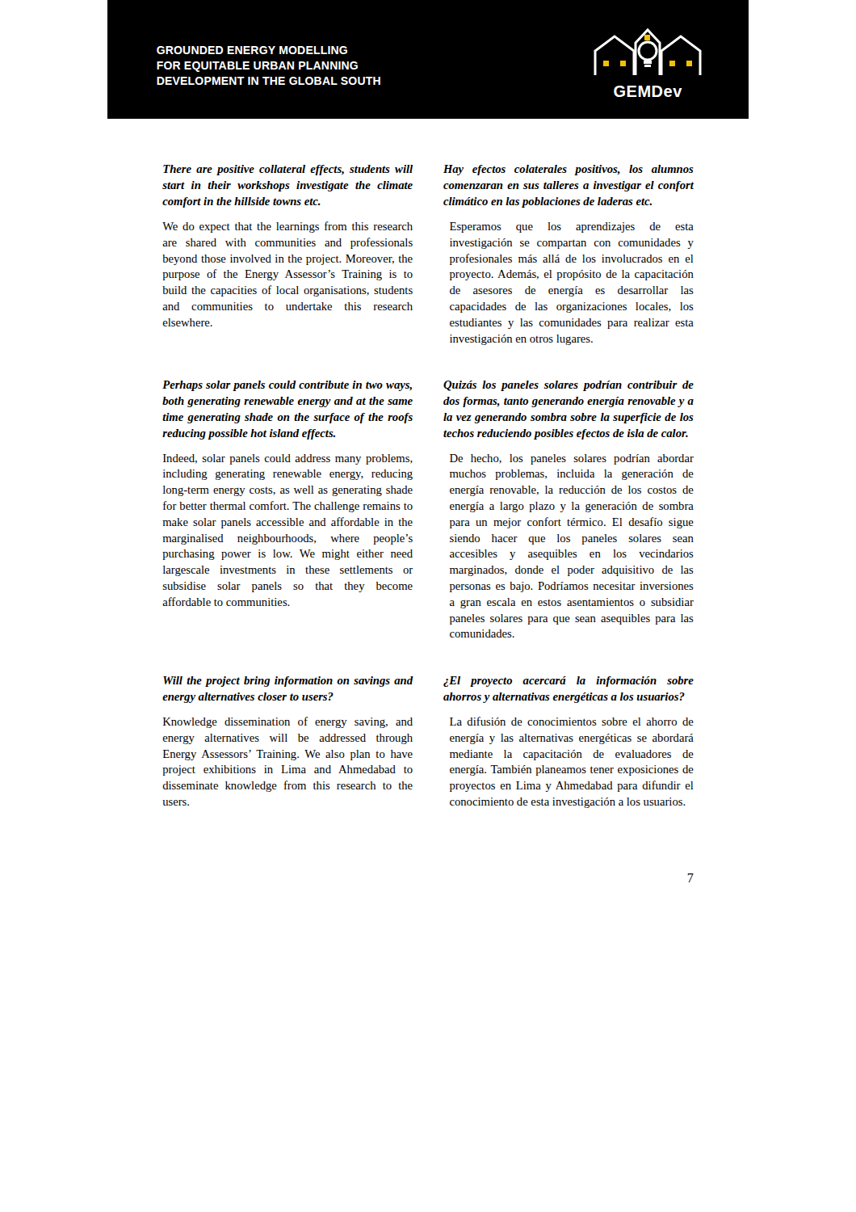Grounded Energy Modelling
for Equitable Urban Planning
Development in the Global South
GEMDev
There are positive collateral effects, students will start in their workshops investigate the climate comfort in the hillside towns etc.
We do expect that the learnings from this research are shared with communities and professionals beyond those involved in the project. Moreover, the purpose of the Energy Assessor’s Training is to build the capacities of local organisations, students and communities to undertake this research elsewhere.
Hay efectos colaterales positivos, los alumnos comenzaran en sus talleres a investigar el confort climático en las poblaciones de laderas etc.
Esperamos que los aprendizajes de esta investigación se compartan con comunidades y profesionales más allá de los involucrados en el proyecto. Además, el propósito de la capacitación de asesores de energía es desarrollar las capacidades de las organizaciones locales, los estudiantes y las comunidades para realizar esta investigación en otros lugares.
Perhaps solar panels could contribute in two ways, both generating renewable energy and at the same time generating shade on the surface of the roofs reducing possible hot island effects.
Indeed, solar panels could address many problems, including generating renewable energy, reducing long-term energy costs, as well as generating shade for better thermal comfort. The challenge remains to make solar panels accessible and affordable in the marginalised neighbourhoods, where people’s purchasing power is low. We might either need largescale investments in these settlements or subsidise solar panels so that they become affordable to communities.
Quizás los paneles solares podrían contribuir de dos formas, tanto generando energía renovable y a la vez generando sombra sobre la superficie de los techos reduciendo posibles efectos de isla de calor.
De hecho, los paneles solares podrían abordar muchos problemas, incluida la generación de energía renovable, la reducción de los costos de energía a largo plazo y la generación de sombra para un mejor confort térmico. El desafío sigue siendo hacer que los paneles solares sean accesibles y asequibles en los vecindarios marginados, donde el poder adquisitivo de las personas es bajo. Podríamos necesitar inversiones a gran escala en estos asentamientos o subsidiar paneles solares para que sean asequibles para las comunidades.
Will the project bring information on savings and energy alternatives closer to users?
Knowledge dissemination of energy saving, and energy alternatives will be addressed through Energy Assessors’ Training. We also plan to have project exhibitions in Lima and Ahmedabad to disseminate knowledge from this research to the users.
¿El proyecto acercará la información sobre ahorros y alternativas energéticas a los usuarios?
La difusión de conocimientos sobre el ahorro de energía y las alternativas energéticas se abordará mediante la capacitación de evaluadores de energía. También planeamos tener exposiciones de proyectos en Lima y Ahmedabad para difundir el conocimiento de esta investigación a los usuarios.
7